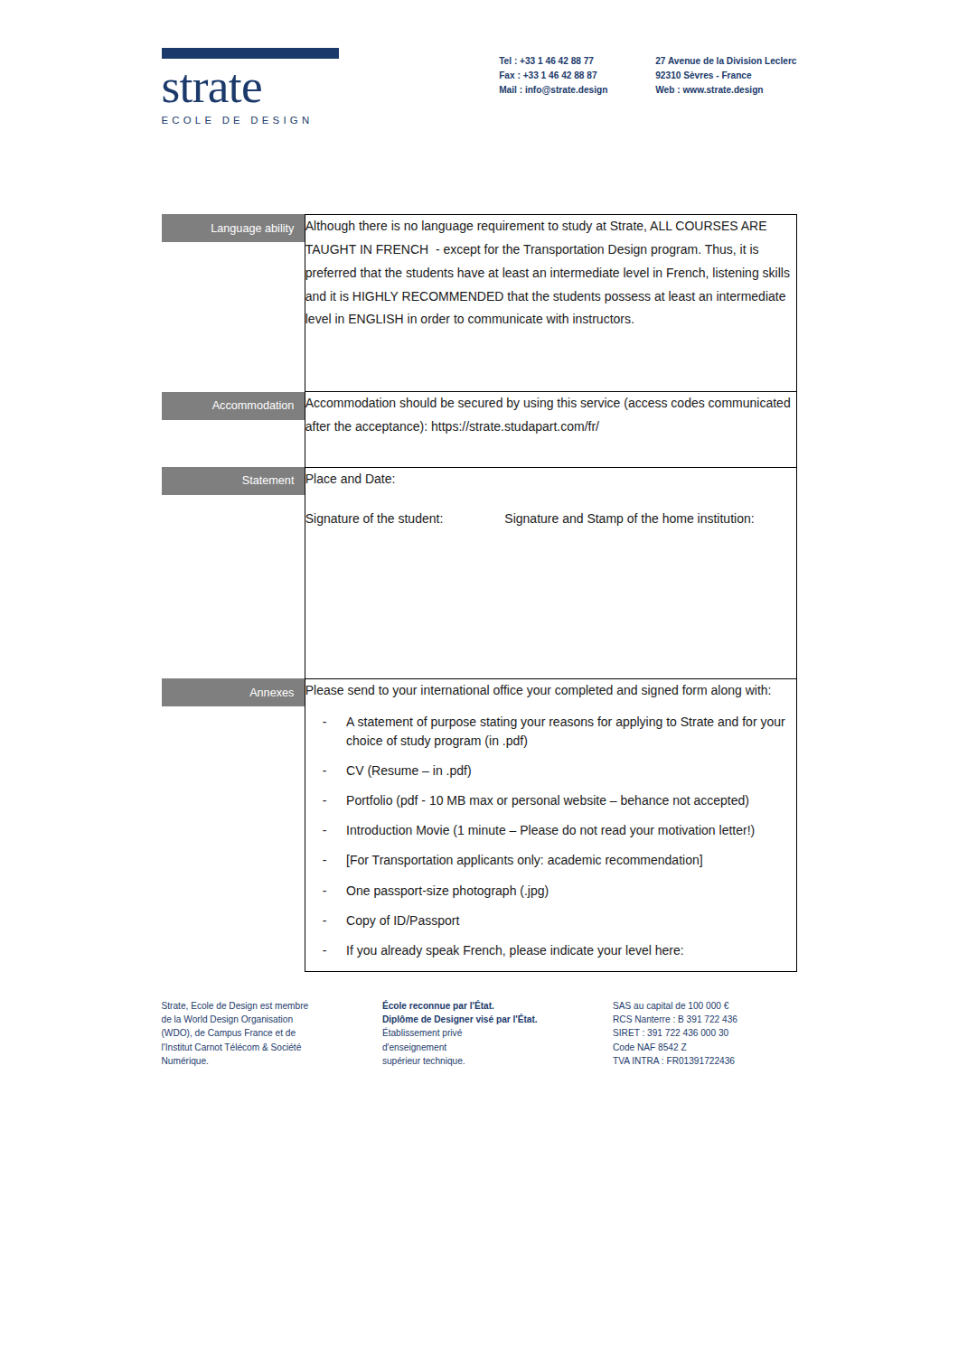strate
ECOLE DE DESIGN
Tel : +33 1 46 42 88 77
Fax : +33 1 46 42 88 87
Mail : info@strate.design
27 Avenue de la Division Leclerc
92310 Sèvres - France
Web : www.strate.design
| Language ability | Although there is no language requirement to study at Strate, ALL COURSES ARE TAUGHT IN FRENCH - except for the Transportation Design program. Thus, it is preferred that the students have at least an intermediate level in French, listening skills and it is HIGHLY RECOMMENDED that the students possess at least an intermediate level in ENGLISH in order to communicate with instructors. |
| Accommodation | Accommodation should be secured by using this service (access codes communicated after the acceptance): https://strate.studapart.com/fr/ |
| Statement | Place and Date: Signature of the student: Signature and Stamp of the home institution: |
| Annexes | Please send to your international office your completed and signed form along with: A statement of purpose stating your reasons for applying to Strate and for your choice of study program (in .pdf) CV (Resume – in .pdf) Portfolio (pdf - 10 MB max or personal website – behance not accepted) Introduction Movie (1 minute – Please do not read your motivation letter!) [For Transportation applicants only: academic recommendation] One passport-size photograph (.jpg) Copy of ID/Passport If you already speak French, please indicate your level here: |
Strate, Ecole de Design est membre
de la World Design Organisation
(WDO), de Campus France et de
l'Institut Carnot Télécom & Société
Numérique.
École reconnue par l'État.
Diplôme de Designer visé par l'État.
Établissement privé
d'enseignement
supérieur technique.
SAS au capital de 100 000 €
RCS Nanterre : B 391 722 436
SIRET : 391 722 436 000 30
Code NAF 8542 Z
TVA INTRA : FR01391722436